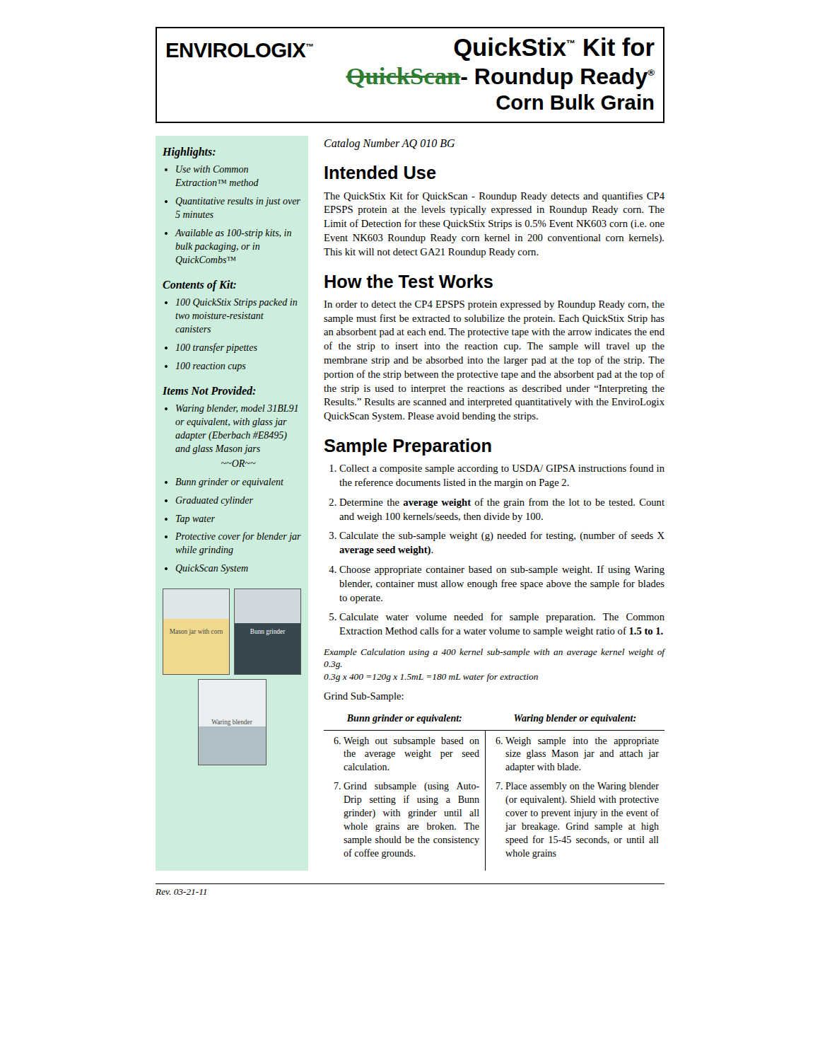ENVIROLOGIX™
QuickStix™ Kit for
QuickScan- Roundup Ready®
Corn Bulk Grain
Highlights:
Use with Common Extraction™ method
Quantitative results in just over 5 minutes
Available as 100-strip kits, in bulk packaging, or in QuickCombs™
Contents of Kit:
100 QuickStix Strips packed in two moisture-resistant canisters
100 transfer pipettes
100 reaction cups
Items Not Provided:
Waring blender, model 31BL91 or equivalent, with glass jar adapter (Eberbach #E8495) and glass Mason jars
~~OR~~
Bunn grinder or equivalent
Graduated cylinder
Tap water
Protective cover for blender jar while grinding
QuickScan System
Mason jar with corn
Bunn grinder
Waring blender
Catalog Number AQ 010 BG
Intended Use
The QuickStix Kit for QuickScan - Roundup Ready detects and quantifies CP4 EPSPS protein at the levels typically expressed in Roundup Ready corn. The Limit of Detection for these QuickStix Strips is 0.5% Event NK603 corn (i.e. one Event NK603 Roundup Ready corn kernel in 200 conventional corn kernels). This kit will not detect GA21 Roundup Ready corn.
How the Test Works
In order to detect the CP4 EPSPS protein expressed by Roundup Ready corn, the sample must first be extracted to solubilize the protein. Each QuickStix Strip has an absorbent pad at each end. The protective tape with the arrow indicates the end of the strip to insert into the reaction cup. The sample will travel up the membrane strip and be absorbed into the larger pad at the top of the strip. The portion of the strip between the protective tape and the absorbent pad at the top of the strip is used to interpret the reactions as described under “Interpreting the Results.” Results are scanned and interpreted quantitatively with the EnviroLogix QuickScan System. Please avoid bending the strips.
Sample Preparation
Collect a composite sample according to USDA/ GIPSA instructions found in the reference documents listed in the margin on Page 2.
Determine the average weight of the grain from the lot to be tested. Count and weigh 100 kernels/seeds, then divide by 100.
Calculate the sub-sample weight (g) needed for testing, (number of seeds X average seed weight).
Choose appropriate container based on sub-sample weight. If using Waring blender, container must allow enough free space above the sample for blades to operate.
Calculate water volume needed for sample preparation. The Common Extraction Method calls for a water volume to sample weight ratio of 1.5 to 1.
Example Calculation using a 400 kernel sub-sample with an average kernel weight of 0.3g.
0.3g x 400 =120g x 1.5mL =180 mL water for extraction
Grind Sub-Sample:
| Bunn grinder or equivalent: | Waring blender or equivalent: |
| --- | --- |
| Weigh out subsample based on the average weight per seed calculation. Grind subsample (using Auto-Drip setting if using a Bunn grinder) with grinder until all whole grains are broken. The sample should be the consistency of coffee grounds. | Weigh sample into the appropriate size glass Mason jar and attach jar adapter with blade. Place assembly on the Waring blender (or equivalent). Shield with protective cover to prevent injury in the event of jar breakage. Grind sample at high speed for 15-45 seconds, or until all whole grains |
Rev. 03-21-11